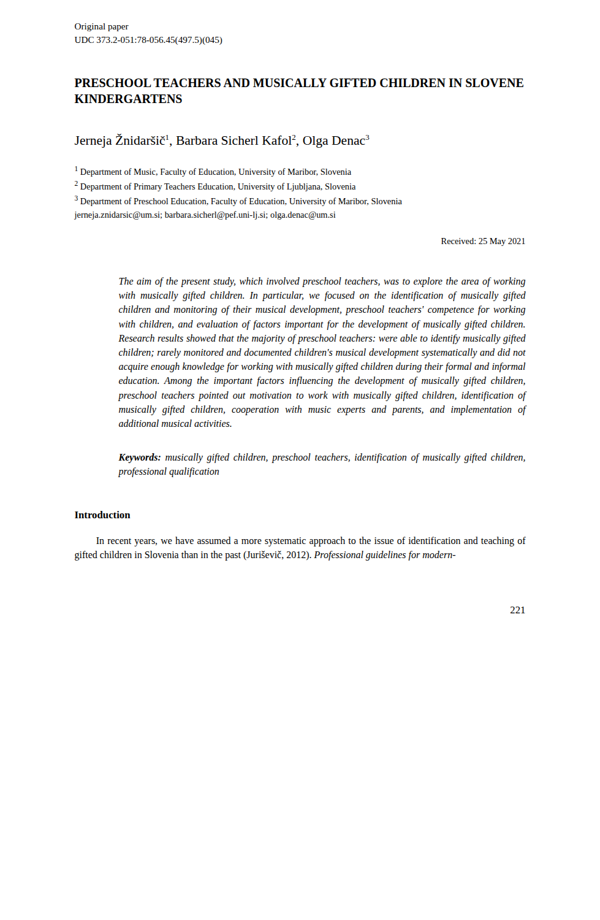Original paper
UDC 373.2-051:78-056.45(497.5)(045)
Preschool Teachers and Musically Gifted Children in Slovene Kindergartens
Jerneja Žnidaršič1, Barbara Sicherl Kafol2, Olga Denac3
1 Department of Music, Faculty of Education, University of Maribor, Slovenia
2 Department of Primary Teachers Education, University of Ljubljana, Slovenia
3 Department of Preschool Education, Faculty of Education, University of Maribor, Slovenia
jerneja.znidarsic@um.si; barbara.sicherl@pef.uni-lj.si; olga.denac@um.si
Received: 25 May 2021
The aim of the present study, which involved preschool teachers, was to explore the area of working with musically gifted children. In particular, we focused on the identification of musically gifted children and monitoring of their musical development, preschool teachers' competence for working with children, and evaluation of factors important for the development of musically gifted children. Research results showed that the majority of preschool teachers: were able to identify musically gifted children; rarely monitored and documented children's musical development systematically and did not acquire enough knowledge for working with musically gifted children during their formal and informal education. Among the important factors influencing the development of musically gifted children, preschool teachers pointed out motivation to work with musically gifted children, identification of musically gifted children, cooperation with music experts and parents, and implementation of additional musical activities.
Keywords: musically gifted children, preschool teachers, identification of musically gifted children, professional qualification
Introduction
In recent years, we have assumed a more systematic approach to the issue of identification and teaching of gifted children in Slovenia than in the past (Juriševič, 2012). Professional guidelines for modern-
221